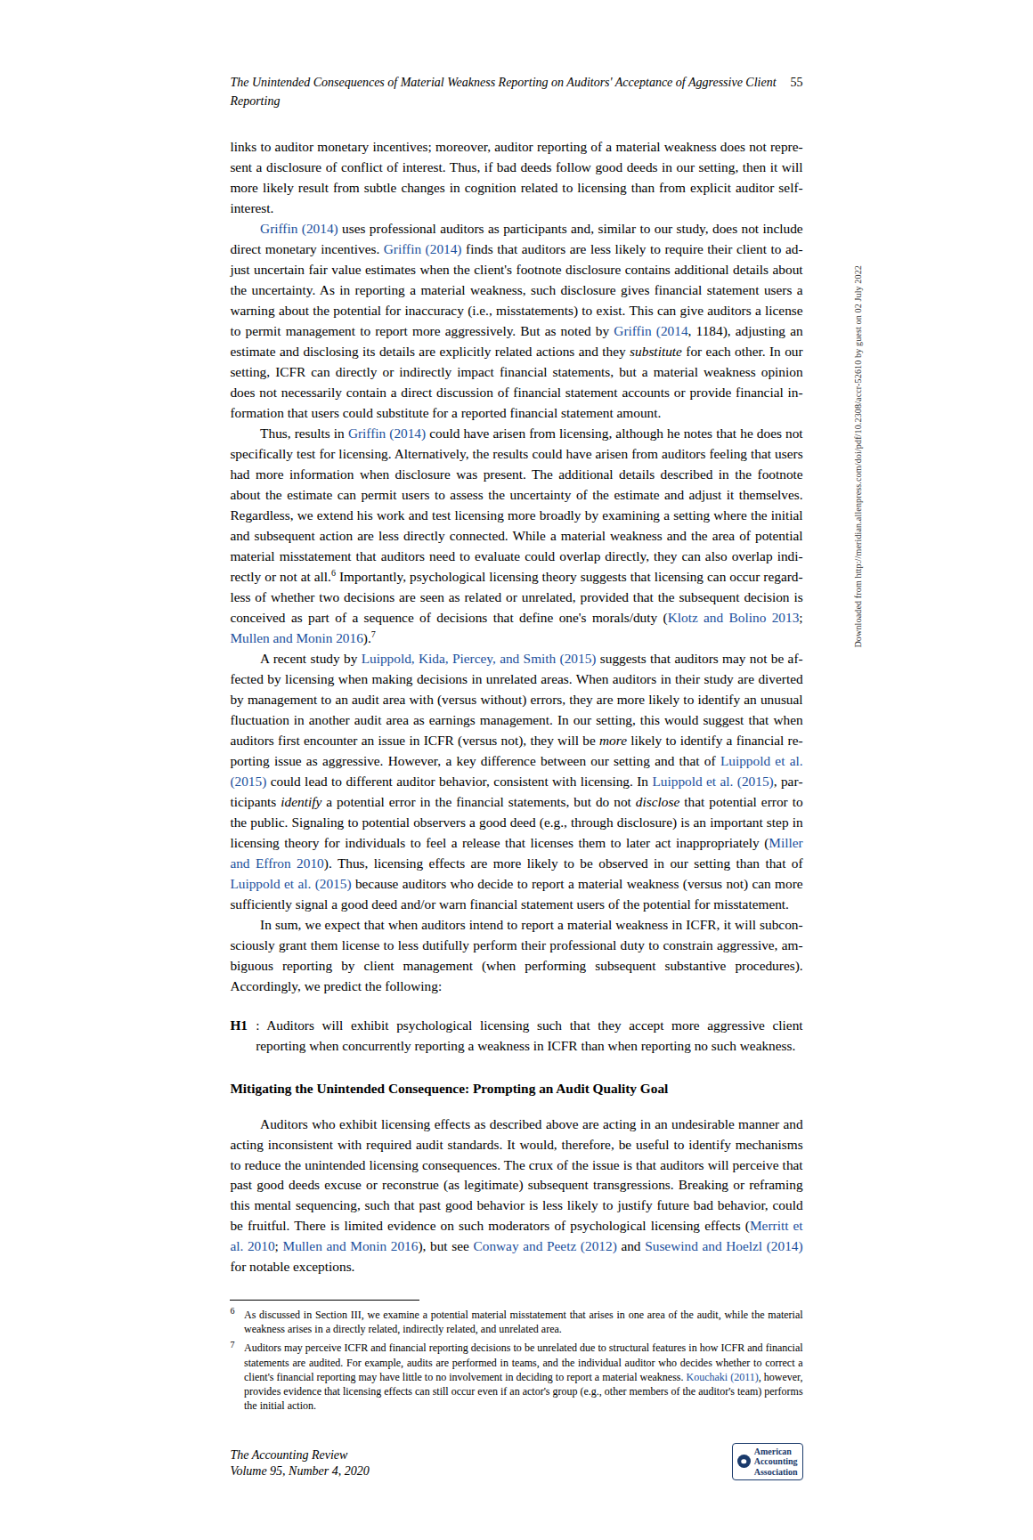Downloaded from http://meridian.allenpress.com/doi/pdf/10.2308/accr-52610 by guest on 02 July 2022
The Unintended Consequences of Material Weakness Reporting on Auditors' Acceptance of Aggressive Client Reporting 55
links to auditor monetary incentives; moreover, auditor reporting of a material weakness does not represent a disclosure of conflict of interest. Thus, if bad deeds follow good deeds in our setting, then it will more likely result from subtle changes in cognition related to licensing than from explicit auditor self-interest.
Griffin (2014) uses professional auditors as participants and, similar to our study, does not include direct monetary incentives. Griffin (2014) finds that auditors are less likely to require their client to adjust uncertain fair value estimates when the client's footnote disclosure contains additional details about the uncertainty. As in reporting a material weakness, such disclosure gives financial statement users a warning about the potential for inaccuracy (i.e., misstatements) to exist. This can give auditors a license to permit management to report more aggressively. But as noted by Griffin (2014, 1184), adjusting an estimate and disclosing its details are explicitly related actions and they substitute for each other. In our setting, ICFR can directly or indirectly impact financial statements, but a material weakness opinion does not necessarily contain a direct discussion of financial statement accounts or provide financial information that users could substitute for a reported financial statement amount.
Thus, results in Griffin (2014) could have arisen from licensing, although he notes that he does not specifically test for licensing. Alternatively, the results could have arisen from auditors feeling that users had more information when disclosure was present. The additional details described in the footnote about the estimate can permit users to assess the uncertainty of the estimate and adjust it themselves. Regardless, we extend his work and test licensing more broadly by examining a setting where the initial and subsequent action are less directly connected. While a material weakness and the area of potential material misstatement that auditors need to evaluate could overlap directly, they can also overlap indirectly or not at all.6 Importantly, psychological licensing theory suggests that licensing can occur regardless of whether two decisions are seen as related or unrelated, provided that the subsequent decision is conceived as part of a sequence of decisions that define one's morals/duty (Klotz and Bolino 2013; Mullen and Monin 2016).7
A recent study by Luippold, Kida, Piercey, and Smith (2015) suggests that auditors may not be affected by licensing when making decisions in unrelated areas. When auditors in their study are diverted by management to an audit area with (versus without) errors, they are more likely to identify an unusual fluctuation in another audit area as earnings management. In our setting, this would suggest that when auditors first encounter an issue in ICFR (versus not), they will be more likely to identify a financial reporting issue as aggressive. However, a key difference between our setting and that of Luippold et al. (2015) could lead to different auditor behavior, consistent with licensing. In Luippold et al. (2015), participants identify a potential error in the financial statements, but do not disclose that potential error to the public. Signaling to potential observers a good deed (e.g., through disclosure) is an important step in licensing theory for individuals to feel a release that licenses them to later act inappropriately (Miller and Effron 2010). Thus, licensing effects are more likely to be observed in our setting than that of Luippold et al. (2015) because auditors who decide to report a material weakness (versus not) can more sufficiently signal a good deed and/or warn financial statement users of the potential for misstatement.
In sum, we expect that when auditors intend to report a material weakness in ICFR, it will subconsciously grant them license to less dutifully perform their professional duty to constrain aggressive, ambiguous reporting by client management (when performing subsequent substantive procedures). Accordingly, we predict the following:
H1: Auditors will exhibit psychological licensing such that they accept more aggressive client reporting when concurrently reporting a weakness in ICFR than when reporting no such weakness.
Mitigating the Unintended Consequence: Prompting an Audit Quality Goal
Auditors who exhibit licensing effects as described above are acting in an undesirable manner and acting inconsistent with required audit standards. It would, therefore, be useful to identify mechanisms to reduce the unintended licensing consequences. The crux of the issue is that auditors will perceive that past good deeds excuse or reconstrue (as legitimate) subsequent transgressions. Breaking or reframing this mental sequencing, such that past good behavior is less likely to justify future bad behavior, could be fruitful. There is limited evidence on such moderators of psychological licensing effects (Merritt et al. 2010; Mullen and Monin 2016), but see Conway and Peetz (2012) and Susewind and Hoelzl (2014) for notable exceptions.
6 As discussed in Section III, we examine a potential material misstatement that arises in one area of the audit, while the material weakness arises in a directly related, indirectly related, and unrelated area.
7 Auditors may perceive ICFR and financial reporting decisions to be unrelated due to structural features in how ICFR and financial statements are audited. For example, audits are performed in teams, and the individual auditor who decides whether to correct a client's financial reporting may have little to no involvement in deciding to report a material weakness. Kouchaki (2011), however, provides evidence that licensing effects can still occur even if an actor's group (e.g., other members of the auditor's team) performs the initial action.
The Accounting Review
Volume 95, Number 4, 2020
American
Accounting
Association